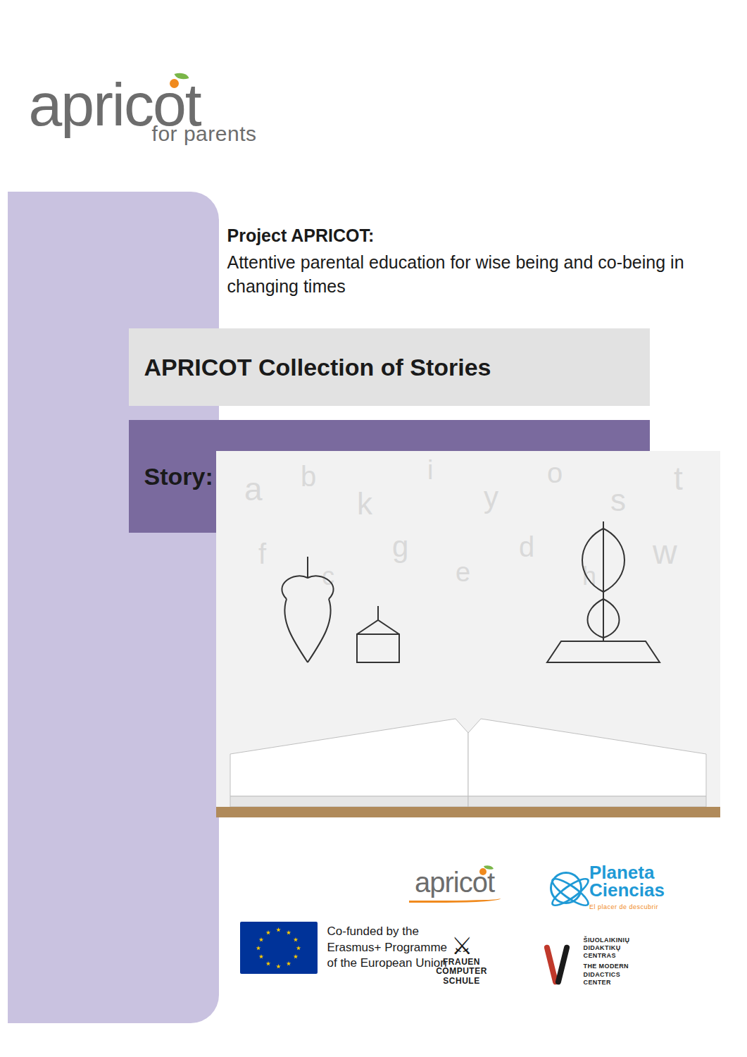apric ot
for parents
Project APRICOT:
Attentive parental education for wise being and co-being in changing times
APRICOT Collection of Stories
Story: „Parental Control Settings“
Co-funded by the
Erasmus+ Programme
of the European Union
apric ot
Planeta
Ciencias
El placer de descubrir
⚔
FRAUEN
COMPUTER
SCHULE
ŠIUOLAIKINIŲ
DIDAKTIKŲ
CENTRAS
THE MODERN
DIDACTICS
CENTER